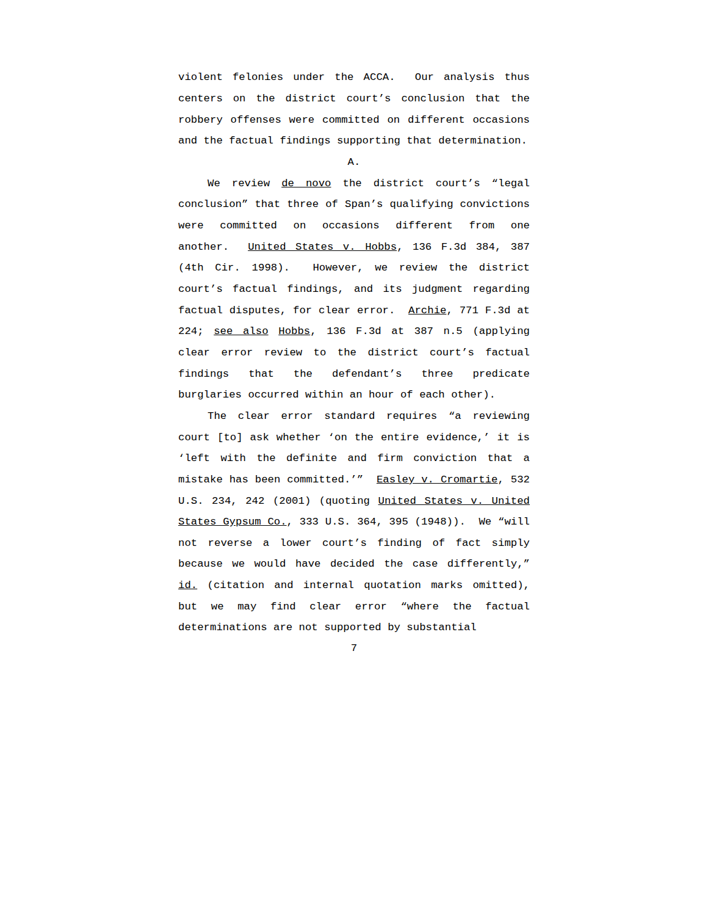violent felonies under the ACCA. Our analysis thus centers on the district court’s conclusion that the robbery offenses were committed on different occasions and the factual findings supporting that determination.
A.
We review de novo the district court’s “legal conclusion” that three of Span’s qualifying convictions were committed on occasions different from one another. United States v. Hobbs, 136 F.3d 384, 387 (4th Cir. 1998). However, we review the district court’s factual findings, and its judgment regarding factual disputes, for clear error. Archie, 771 F.3d at 224; see also Hobbs, 136 F.3d at 387 n.5 (applying clear error review to the district court’s factual findings that the defendant’s three predicate burglaries occurred within an hour of each other).
The clear error standard requires “a reviewing court [to] ask whether ‘on the entire evidence,’ it is ‘left with the definite and firm conviction that a mistake has been committed.’” Easley v. Cromartie, 532 U.S. 234, 242 (2001) (quoting United States v. United States Gypsum Co., 333 U.S. 364, 395 (1948)). We “will not reverse a lower court’s finding of fact simply because we would have decided the case differently,” id. (citation and internal quotation marks omitted), but we may find clear error “where the factual determinations are not supported by substantial
7